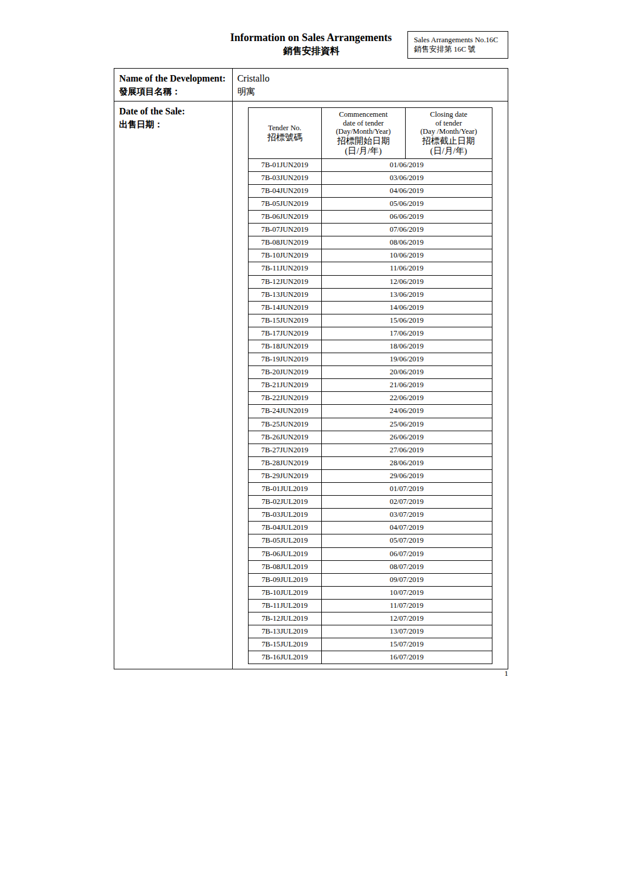Sales Arrangements No.16C
銷售安排第 16C 號
Information on Sales Arrangements
銷售安排資料
| Name of the Development: 發展項目名稱： | Cristallo 明寓 |
| Date of the Sale: 出售日期： | / Tender No. 招標號碼 / Commencement date of tender (Day/Month/Year) 招標開始日期 (日/月/年) / Closing date of tender (Day /Month/Year) 招標截止日期 (日/月/年) / / --- / --- / --- / / 7B-01JUN2019 / 01/06/2019 / / 7B-03JUN2019 / 03/06/2019 / / 7B-04JUN2019 / 04/06/2019 / / 7B-05JUN2019 / 05/06/2019 / / 7B-06JUN2019 / 06/06/2019 / / 7B-07JUN2019 / 07/06/2019 / / 7B-08JUN2019 / 08/06/2019 / / 7B-10JUN2019 / 10/06/2019 / / 7B-11JUN2019 / 11/06/2019 / / 7B-12JUN2019 / 12/06/2019 / / 7B-13JUN2019 / 13/06/2019 / / 7B-14JUN2019 / 14/06/2019 / / 7B-15JUN2019 / 15/06/2019 / / 7B-17JUN2019 / 17/06/2019 / / 7B-18JUN2019 / 18/06/2019 / / 7B-19JUN2019 / 19/06/2019 / / 7B-20JUN2019 / 20/06/2019 / / 7B-21JUN2019 / 21/06/2019 / / 7B-22JUN2019 / 22/06/2019 / / 7B-24JUN2019 / 24/06/2019 / / 7B-25JUN2019 / 25/06/2019 / / 7B-26JUN2019 / 26/06/2019 / / 7B-27JUN2019 / 27/06/2019 / / 7B-28JUN2019 / 28/06/2019 / / 7B-29JUN2019 / 29/06/2019 / / 7B-01JUL2019 / 01/07/2019 / / 7B-02JUL2019 / 02/07/2019 / / 7B-03JUL2019 / 03/07/2019 / / 7B-04JUL2019 / 04/07/2019 / / 7B-05JUL2019 / 05/07/2019 / / 7B-06JUL2019 / 06/07/2019 / / 7B-08JUL2019 / 08/07/2019 / / 7B-09JUL2019 / 09/07/2019 / / 7B-10JUL2019 / 10/07/2019 / / 7B-11JUL2019 / 11/07/2019 / / 7B-12JUL2019 / 12/07/2019 / / 7B-13JUL2019 / 13/07/2019 / / 7B-15JUL2019 / 15/07/2019 / / 7B-16JUL2019 / 16/07/2019 / |
1